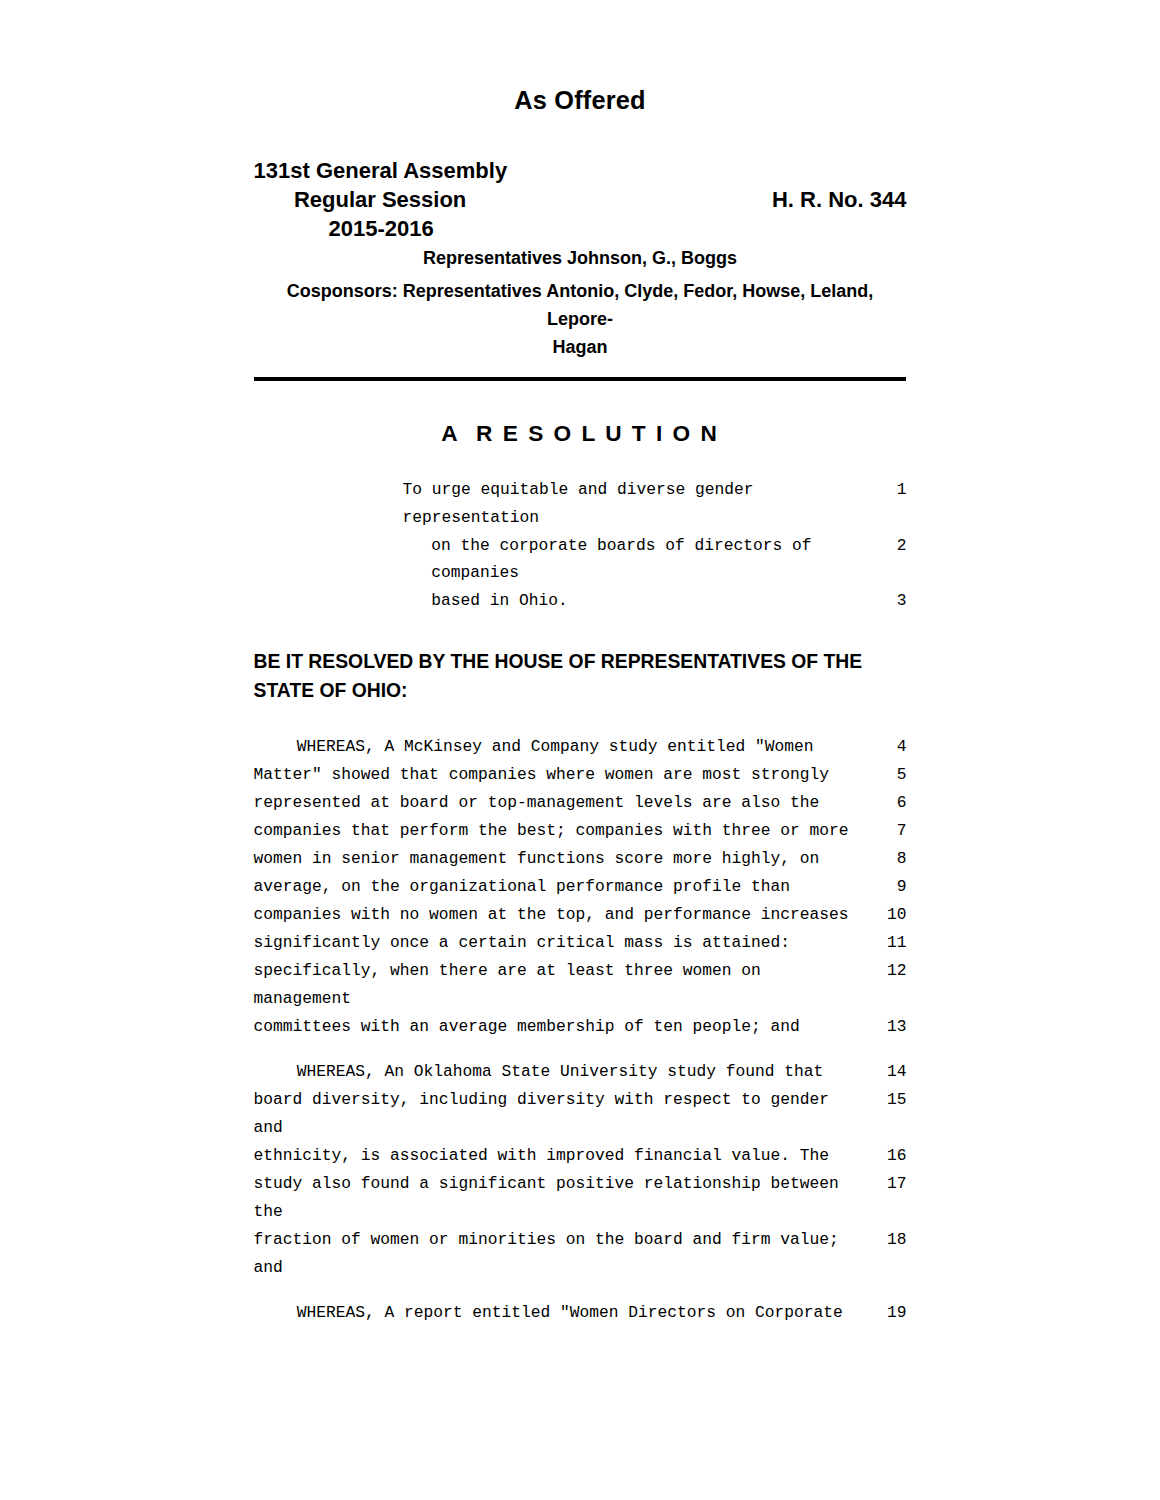As Offered
131st General Assembly
Regular Session
2015-2016
H. R. No. 344
Representatives Johnson, G., Boggs
Cosponsors: Representatives Antonio, Clyde, Fedor, Howse, Leland, Lepore-
Hagan
A R E S O L U T I O N
To urge equitable and diverse gender representation
1
on the corporate boards of directors of companies
2
based in Ohio.
3
BE IT RESOLVED BY THE HOUSE OF REPRESENTATIVES OF THE STATE OF OHIO:
WHEREAS, A McKinsey and Company study entitled "Women
4
Matter" showed that companies where women are most strongly
5
represented at board or top-management levels are also the
6
companies that perform the best; companies with three or more
7
women in senior management functions score more highly, on
8
average, on the organizational performance profile than
9
companies with no women at the top, and performance increases
10
significantly once a certain critical mass is attained:
11
specifically, when there are at least three women on management
12
committees with an average membership of ten people; and
13
WHEREAS, An Oklahoma State University study found that
14
board diversity, including diversity with respect to gender and
15
ethnicity, is associated with improved financial value. The
16
study also found a significant positive relationship between the
17
fraction of women or minorities on the board and firm value; and
18
WHEREAS, A report entitled "Women Directors on Corporate
19